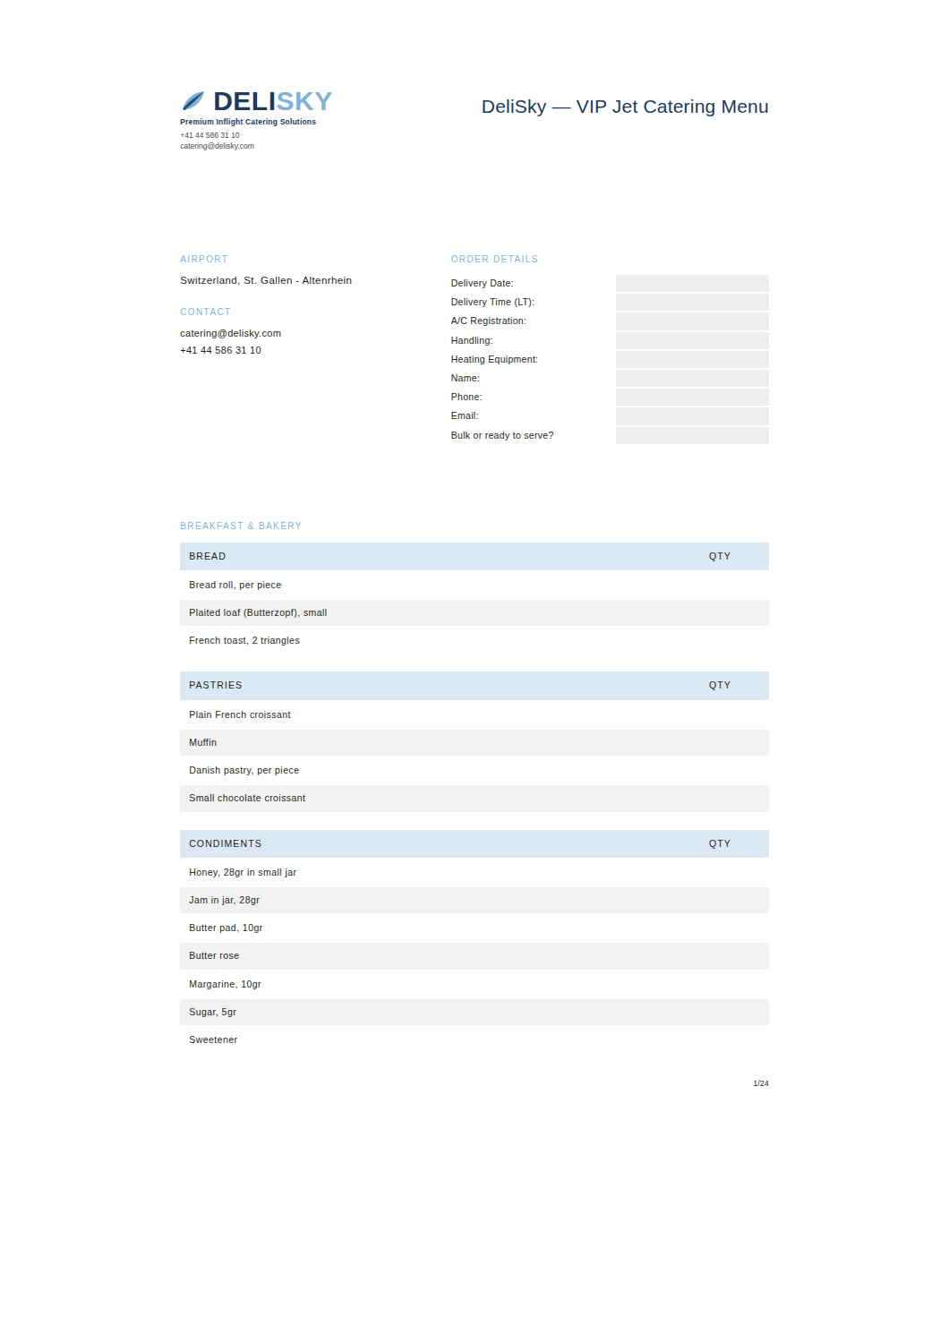DELI SKY
Premium Inflight Catering Solutions
+41 44 586 31 10
catering@delisky.com
DeliSky — VIP Jet Catering Menu
Airport
Switzerland, St. Gallen - Altenrhein
Contact
catering@delisky.com
+41 44 586 31 10
Order Details
| Delivery Date: | |
| Delivery Time (LT): | |
| A/C Registration: | |
| Handling: | |
| Heating Equipment: | |
| Name: | |
| Phone: | |
| Email: | |
| Bulk or ready to serve? | |
Breakfast & Bakery
| Bread | QTY |
| --- | --- |
| Bread roll, per piece | |
| Plaited loaf (Butterzopf), small | |
| French toast, 2 triangles | |
| Pastries | QTY |
| --- | --- |
| Plain French croissant | |
| Muffin | |
| Danish pastry, per piece | |
| Small chocolate croissant | |
| Condiments | QTY |
| --- | --- |
| Honey, 28gr in small jar | |
| Jam in jar, 28gr | |
| Butter pad, 10gr | |
| Butter rose | |
| Margarine, 10gr | |
| Sugar, 5gr | |
| Sweetener | |
1/24